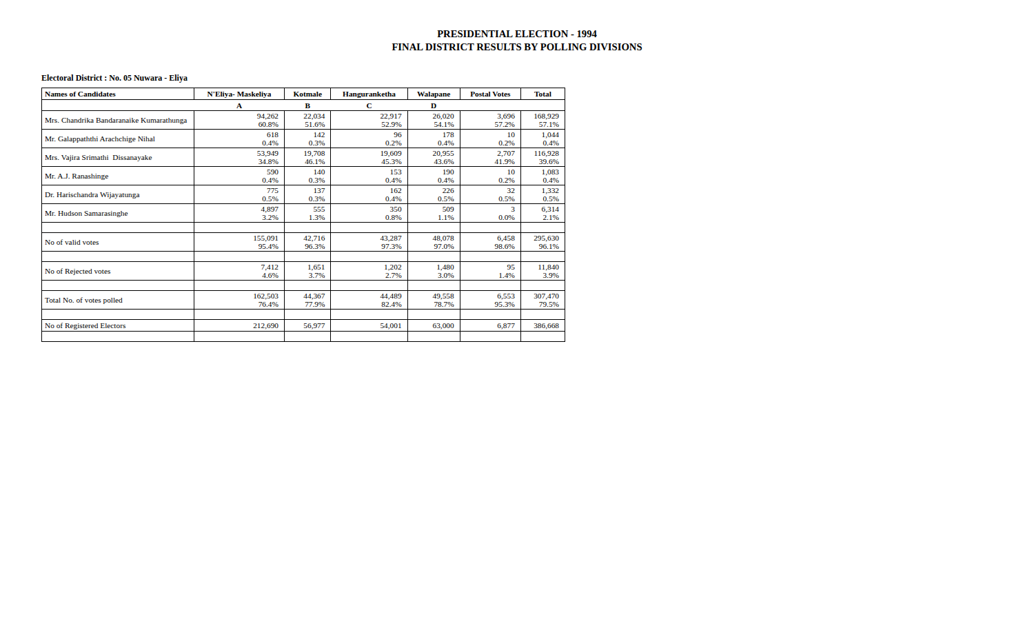PRESIDENTIAL ELECTION - 1994
FINAL DISTRICT RESULTS BY POLLING DIVISIONS
Electoral District : No. 05 Nuwara - Eliya
| | A | B | C | D | | |
| Names of Candidates | N'Eliya- Maskeliya | Kotmale | Hanguranketha | Walapane | Postal Votes | Total |
| Mrs. Chandrika Bandaranaike Kumarathunga | 94,262 60.8% | 22,034 51.6% | 22,917 52.9% | 26,020 54.1% | 3,696 57.2% | 168,929 57.1% |
| Mr. Galappaththi Arachchige Nihal | 618 0.4% | 142 0.3% | 96 0.2% | 178 0.4% | 10 0.2% | 1,044 0.4% |
| Mrs. Vajira Srimathi Dissanayake | 53,949 34.8% | 19,708 46.1% | 19,609 45.3% | 20,955 43.6% | 2,707 41.9% | 116,928 39.6% |
| Mr. A.J. Ranashinge | 590 0.4% | 140 0.3% | 153 0.4% | 190 0.4% | 10 0.2% | 1,083 0.4% |
| Dr. Harischandra Wijayatunga | 775 0.5% | 137 0.3% | 162 0.4% | 226 0.5% | 32 0.5% | 1,332 0.5% |
| Mr. Hudson Samarasinghe | 4,897 3.2% | 555 1.3% | 350 0.8% | 509 1.1% | 3 0.0% | 6,314 2.1% |
| No of valid votes | 155,091 95.4% | 42,716 96.3% | 43,287 97.3% | 48,078 97.0% | 6,458 98.6% | 295,630 96.1% |
| No of Rejected votes | 7,412 4.6% | 1,651 3.7% | 1,202 2.7% | 1,480 3.0% | 95 1.4% | 11,840 3.9% |
| Total No. of votes polled | 162,503 76.4% | 44,367 77.9% | 44,489 82.4% | 49,558 78.7% | 6,553 95.3% | 307,470 79.5% |
| No of Registered Electors | 212,690 | 56,977 | 54,001 | 63,000 | 6,877 | 386,668 |